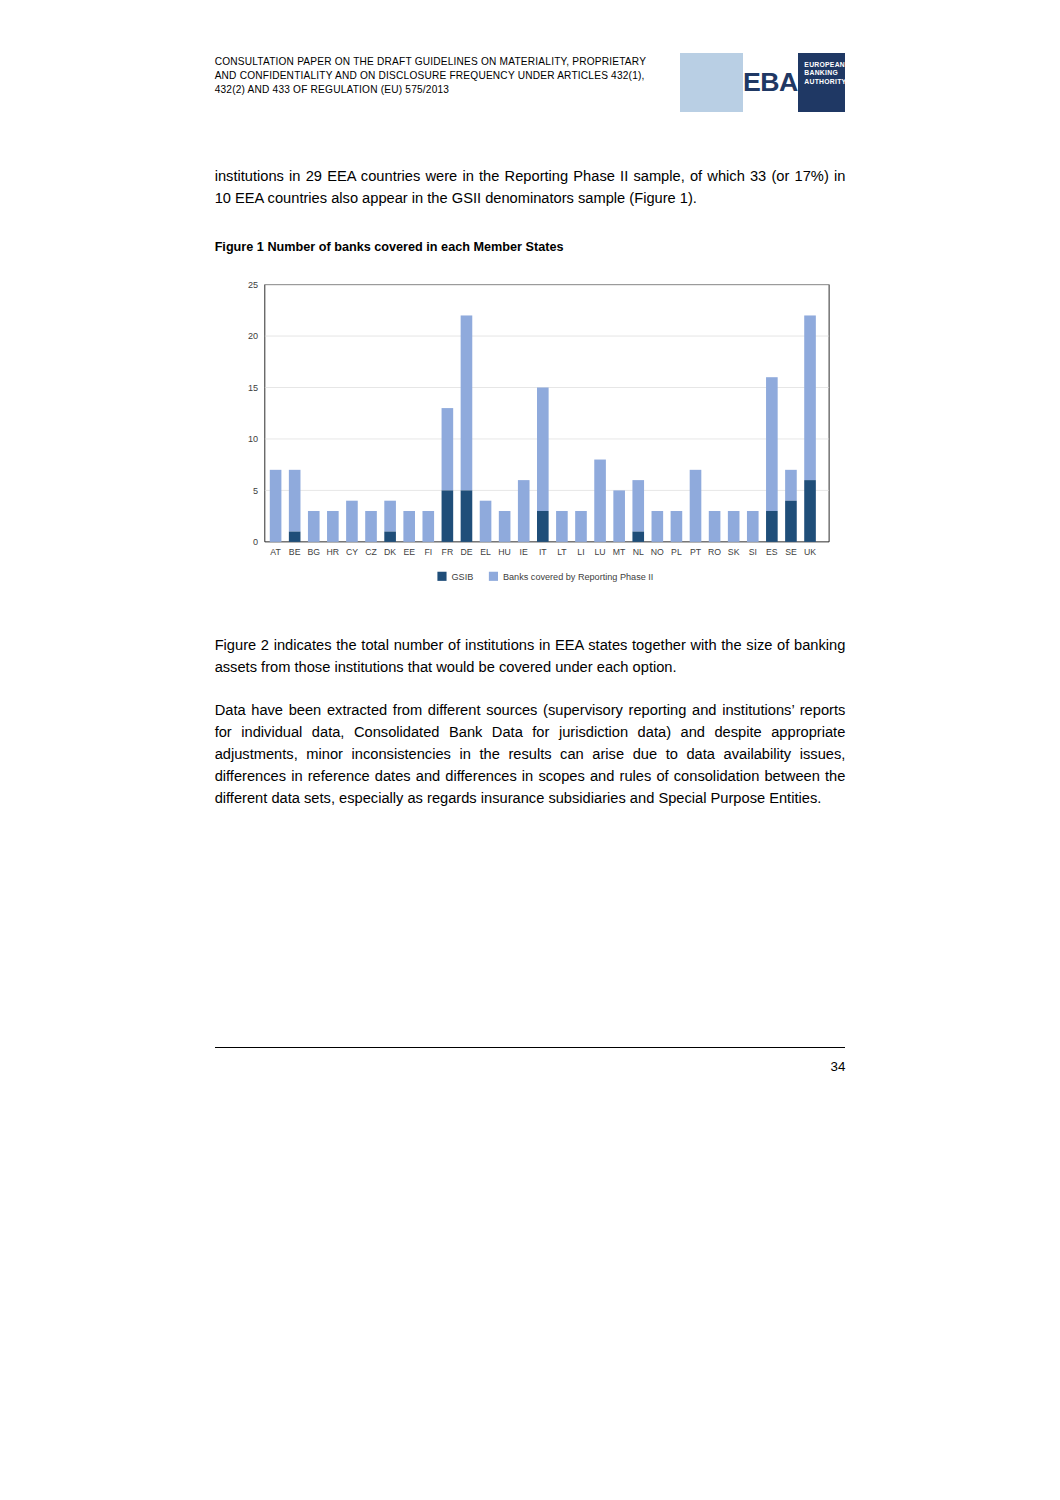Consultation paper on the draft guidelines on materiality, proprietary and confidentiality and on disclosure frequency under Articles 432(1), 432(2) and 433 of Regulation (EU) 575/2013
EBA
European
Banking
Authority
institutions in 29 EEA countries were in the Reporting Phase II sample, of which 33 (or 17%) in 10 EEA countries also appear in the GSII denominators sample (Figure 1).
Figure 1 Number of banks covered in each Member States
Number of banks covered in each Member State Stacked bar chart showing counts of GSIBs and banks covered by Reporting Phase II for EEA Member States. 25 20 15 10 5 0 AT BE BG HR CY CZ DK EE FI FR DE EL HU IE IT LT LI LU MT NL NO PL PT RO SK SI ES SE UK GSIB Banks covered by Reporting Phase II
Figure 2 indicates the total number of institutions in EEA states together with the size of banking assets from those institutions that would be covered under each option.
Data have been extracted from different sources (supervisory reporting and institutions’ reports for individual data, Consolidated Bank Data for jurisdiction data) and despite appropriate adjustments, minor inconsistencies in the results can arise due to data availability issues, differences in reference dates and differences in scopes and rules of consolidation between the different data sets, especially as regards insurance subsidiaries and Special Purpose Entities.
34